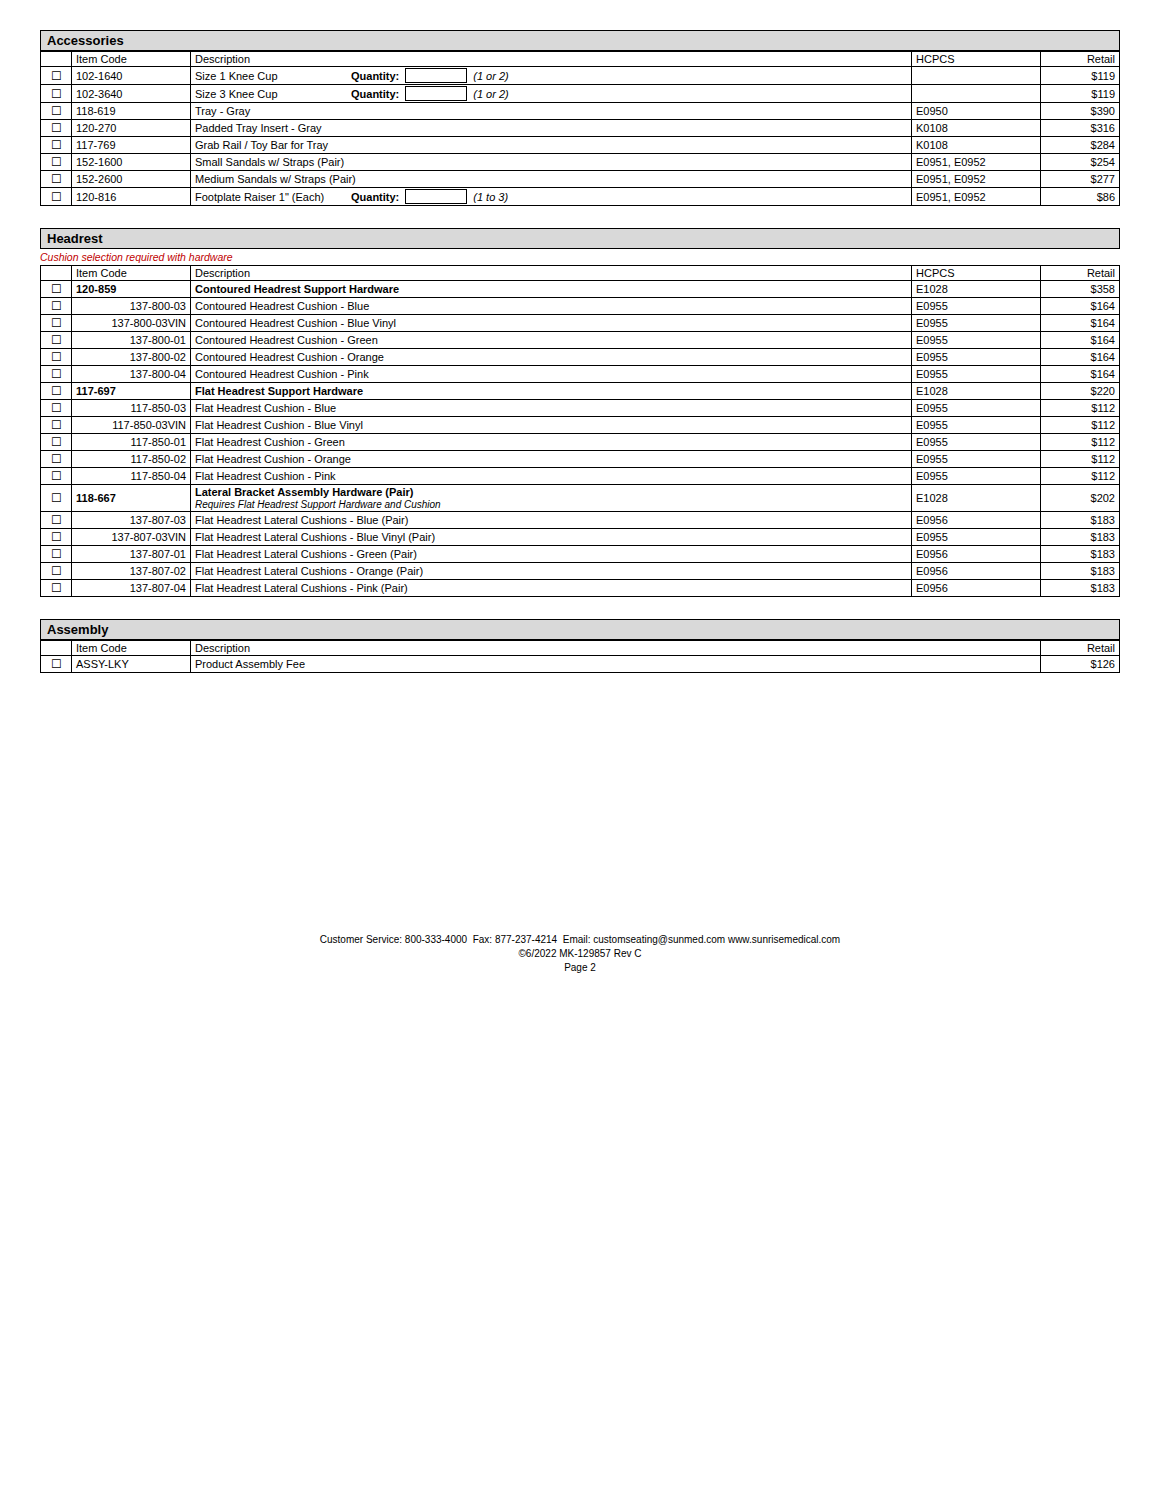Accessories
| | Item Code | Description | HCPCS | Retail |
| --- | --- | --- | --- | --- |
| ☐ | 102-1640 | Size 1 Knee Cup Quantity: (1 or 2) | | $119 |
| ☐ | 102-3640 | Size 3 Knee Cup Quantity: (1 or 2) | | $119 |
| ☐ | 118-619 | Tray - Gray | E0950 | $390 |
| ☐ | 120-270 | Padded Tray Insert - Gray | K0108 | $316 |
| ☐ | 117-769 | Grab Rail / Toy Bar for Tray | K0108 | $284 |
| ☐ | 152-1600 | Small Sandals w/ Straps (Pair) | E0951, E0952 | $254 |
| ☐ | 152-2600 | Medium Sandals w/ Straps (Pair) | E0951, E0952 | $277 |
| ☐ | 120-816 | Footplate Raiser 1" (Each) Quantity: (1 to 3) | E0951, E0952 | $86 |
Headrest
Cushion selection required with hardware
| | Item Code | Description | HCPCS | Retail |
| --- | --- | --- | --- | --- |
| ☐ | 120-859 | Contoured Headrest Support Hardware | E1028 | $358 |
| ☐ | 137-800-03 | Contoured Headrest Cushion - Blue | E0955 | $164 |
| ☐ | 137-800-03VIN | Contoured Headrest Cushion - Blue Vinyl | E0955 | $164 |
| ☐ | 137-800-01 | Contoured Headrest Cushion - Green | E0955 | $164 |
| ☐ | 137-800-02 | Contoured Headrest Cushion - Orange | E0955 | $164 |
| ☐ | 137-800-04 | Contoured Headrest Cushion - Pink | E0955 | $164 |
| ☐ | 117-697 | Flat Headrest Support Hardware | E1028 | $220 |
| ☐ | 117-850-03 | Flat Headrest Cushion - Blue | E0955 | $112 |
| ☐ | 117-850-03VIN | Flat Headrest Cushion - Blue Vinyl | E0955 | $112 |
| ☐ | 117-850-01 | Flat Headrest Cushion - Green | E0955 | $112 |
| ☐ | 117-850-02 | Flat Headrest Cushion - Orange | E0955 | $112 |
| ☐ | 117-850-04 | Flat Headrest Cushion - Pink | E0955 | $112 |
| ☐ | 118-667 | Lateral Bracket Assembly Hardware (Pair) Requires Flat Headrest Support Hardware and Cushion | E1028 | $202 |
| ☐ | 137-807-03 | Flat Headrest Lateral Cushions - Blue (Pair) | E0956 | $183 |
| ☐ | 137-807-03VIN | Flat Headrest Lateral Cushions - Blue Vinyl (Pair) | E0955 | $183 |
| ☐ | 137-807-01 | Flat Headrest Lateral Cushions - Green (Pair) | E0956 | $183 |
| ☐ | 137-807-02 | Flat Headrest Lateral Cushions - Orange (Pair) | E0956 | $183 |
| ☐ | 137-807-04 | Flat Headrest Lateral Cushions - Pink (Pair) | E0956 | $183 |
Assembly
| | Item Code | Description | Retail |
| --- | --- | --- | --- |
| ☐ | ASSY-LKY | Product Assembly Fee | $126 |
Customer Service: 800-333-4000 Fax: 877-237-4214 Email: customseating@sunmed.com www.sunrisemedical.com
©6/2022 MK-129857 Rev C
Page 2